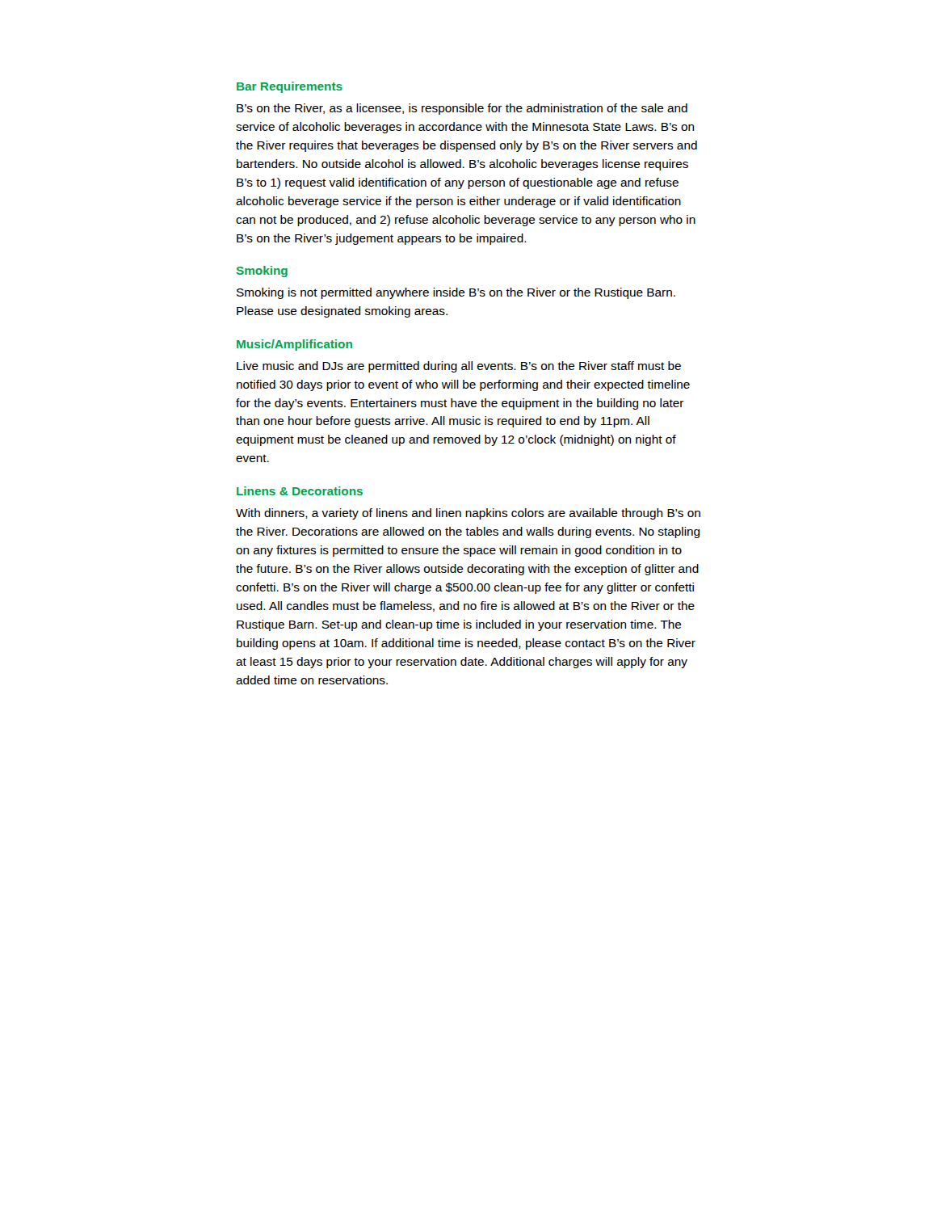Bar Requirements
B’s on the River, as a licensee, is responsible for the administration of the sale and service of alcoholic beverages in accordance with the Minnesota State Laws. B’s on the River requires that beverages be dispensed only by B’s on the River servers and bartenders. No outside alcohol is allowed. B’s alcoholic beverages license requires B’s to 1) request valid identification of any person of questionable age and refuse alcoholic beverage service if the person is either underage or if valid identification can not be produced, and 2) refuse alcoholic beverage service to any person who in B’s on the River’s judgement appears to be impaired.
Smoking
Smoking is not permitted anywhere inside B’s on the River or the Rustique Barn. Please use designated smoking areas.
Music/Amplification
Live music and DJs are permitted during all events. B’s on the River staff must be notified 30 days prior to event of who will be performing and their expected timeline for the day’s events. Entertainers must have the equipment in the building no later than one hour before guests arrive. All music is required to end by 11pm. All equipment must be cleaned up and removed by 12 o’clock (midnight) on night of event.
Linens & Decorations
With dinners, a variety of linens and linen napkins colors are available through B’s on the River. Decorations are allowed on the tables and walls during events. No stapling on any fixtures is permitted to ensure the space will remain in good condition in to the future. B’s on the River allows outside decorating with the exception of glitter and confetti. B’s on the River will charge a $500.00 clean-up fee for any glitter or confetti used. All candles must be flameless, and no fire is allowed at B’s on the River or the Rustique Barn. Set-up and clean-up time is included in your reservation time. The building opens at 10am. If additional time is needed, please contact B’s on the River at least 15 days prior to your reservation date. Additional charges will apply for any added time on reservations.